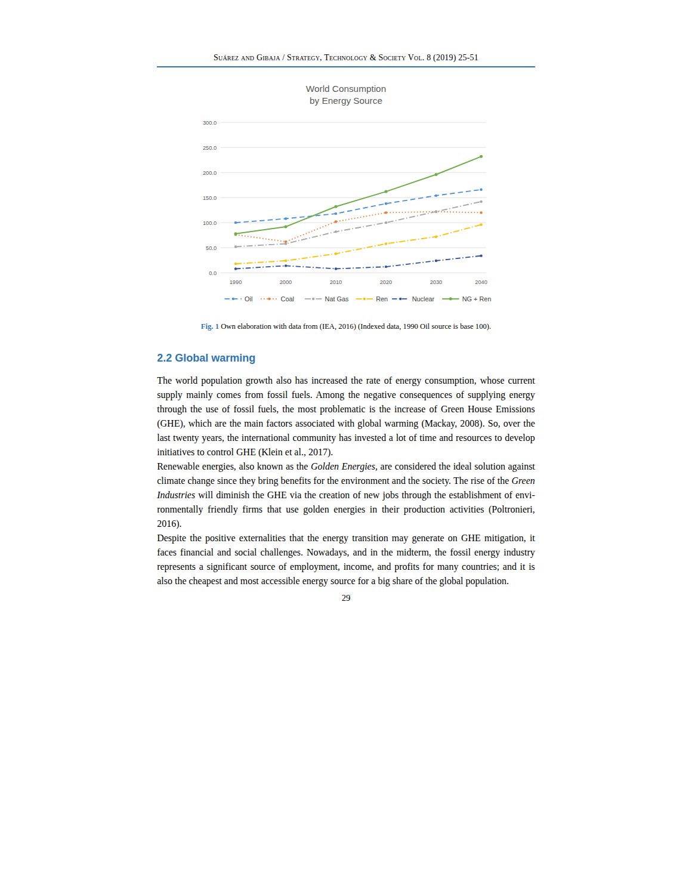Suárez and Gibaja / Strategy, Technology & Society Vol. 8 (2019) 25-51
World Consumption
by Energy Source
0.0 50.0 100.0 150.0 200.0 250.0 300.0 1990 2000 2010 2020 2030 2040 Oil Coal Nat Gas Ren Nuclear NG + Ren
Fig. 1 Own elaboration with data from (IEA, 2016) (Indexed data, 1990 Oil source is base 100).
2.2 Global warming
The world population growth also has increased the rate of energy consumption, whose current supply mainly comes from fossil fuels. Among the negative consequences of supplying energy through the use of fossil fuels, the most problematic is the increase of Green House Emissions (GHE), which are the main factors associated with global warming (Mackay, 2008). So, over the last twenty years, the international community has invested a lot of time and resources to develop initiatives to control GHE (Klein et al., 2017).
Renewable energies, also known as the Golden Energies, are considered the ideal solution against climate change since they bring benefits for the environment and the society. The rise of the Green Industries will diminish the GHE via the creation of new jobs through the establishment of environmentally friendly firms that use golden energies in their production activities (Poltronieri, 2016).
Despite the positive externalities that the energy transition may generate on GHE mitigation, it faces financial and social challenges. Nowadays, and in the midterm, the fossil energy industry represents a significant source of employment, income, and profits for many countries; and it is also the cheapest and most accessible energy source for a big share of the global population.
29